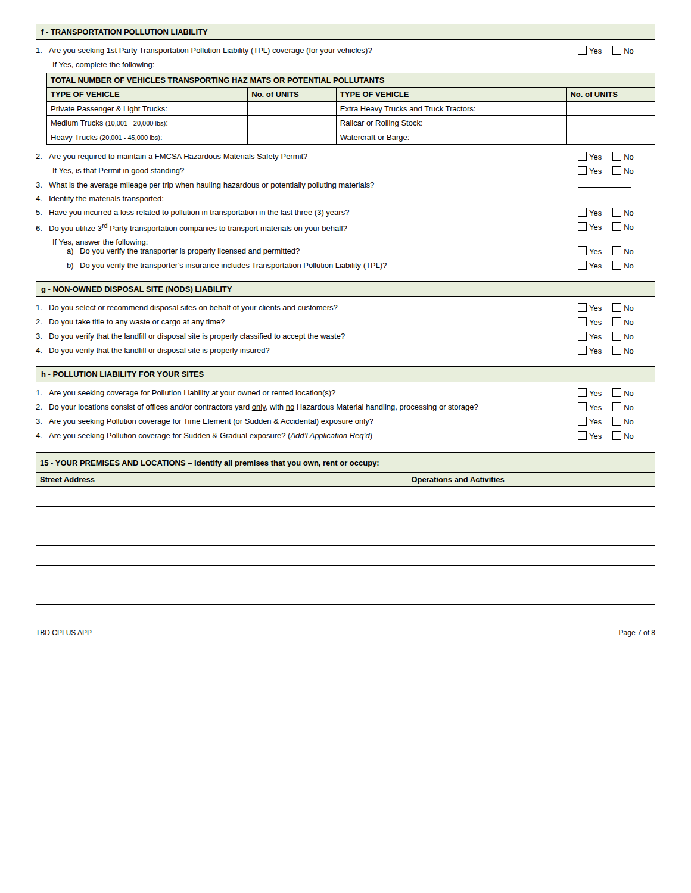f - TRANSPORTATION POLLUTION LIABILITY
1. Are you seeking 1st Party Transportation Pollution Liability (TPL) coverage (for your vehicles)?
Yes No
If Yes, complete the following:
| TOTAL NUMBER OF VEHICLES TRANSPORTING HAZ MATS OR POTENTIAL POLLUTANTS |
| TYPE OF VEHICLE | No. of UNITS | TYPE OF VEHICLE | No. of UNITS |
| Private Passenger & Light Trucks: | | Extra Heavy Trucks and Truck Tractors: | |
| Medium Trucks (10,001 - 20,000 lbs) : | | Railcar or Rolling Stock: | |
| Heavy Trucks (20,001 - 45,000 lbs) : | | Watercraft or Barge: | |
2. Are you required to maintain a FMCSA Hazardous Materials Safety Permit?
Yes No
If Yes, is that Permit in good standing?
Yes No
3. What is the average mileage per trip when hauling hazardous or potentially polluting materials?
4. Identify the materials transported:
5. Have you incurred a loss related to pollution in transportation in the last three (3) years?
Yes No
6. Do you utilize 3rd Party transportation companies to transport materials on your behalf?
Yes No
If Yes, answer the following:
a) Do you verify the transporter is properly licensed and permitted?
Yes No
b) Do you verify the transporter’s insurance includes Transportation Pollution Liability (TPL)?
Yes No
g - NON-OWNED DISPOSAL SITE (NODS) LIABILITY
1. Do you select or recommend disposal sites on behalf of your clients and customers?
Yes No
2. Do you take title to any waste or cargo at any time?
Yes No
3. Do you verify that the landfill or disposal site is properly classified to accept the waste?
Yes No
4. Do you verify that the landfill or disposal site is properly insured?
Yes No
h - POLLUTION LIABILITY FOR YOUR SITES
1. Are you seeking coverage for Pollution Liability at your owned or rented location(s)?
Yes No
2. Do your locations consist of offices and/or contractors yard only, with no Hazardous Material handling, processing or storage?
Yes No
3. Are you seeking Pollution coverage for Time Element (or Sudden & Accidental) exposure only?
Yes No
4. Are you seeking Pollution coverage for Sudden & Gradual exposure? (Add’l Application Req’d)
Yes No
| 15 - YOUR PREMISES AND LOCATIONS – Identify all premises that you own, rent or occupy: |
| Street Address | Operations and Activities |
TBD CPLUS APP
Page 7 of 8